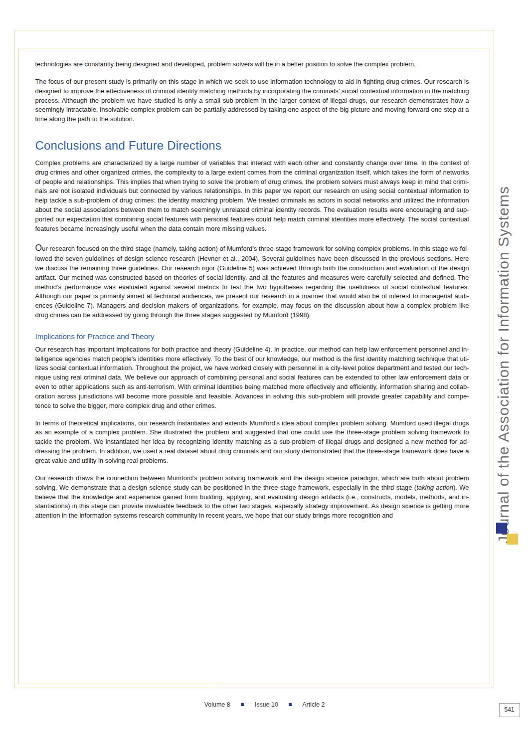Journal of the Association for Information Systems
technologies are constantly being designed and developed, problem solvers will be in a better position to solve the complex problem.
The focus of our present study is primarily on this stage in which we seek to use information technology to aid in fighting drug crimes. Our research is designed to improve the effectiveness of criminal identity matching methods by incorporating the criminals’ social contextual information in the matching process. Although the problem we have studied is only a small sub-problem in the larger context of illegal drugs, our research demonstrates how a seemingly intractable, insolvable complex problem can be partially addressed by taking one aspect of the big picture and moving forward one step at a time along the path to the solution.
Conclusions and Future Directions
Complex problems are characterized by a large number of variables that interact with each other and constantly change over time. In the context of drug crimes and other organized crimes, the complexity to a large extent comes from the criminal organization itself, which takes the form of networks of people and relationships. This implies that when trying to solve the problem of drug crimes, the problem solvers must always keep in mind that criminals are not isolated individuals but connected by various relationships. In this paper we report our research on using social contextual information to help tackle a sub-problem of drug crimes: the identity matching problem. We treated criminals as actors in social networks and utilized the information about the social associations between them to match seemingly unrelated criminal identity records. The evaluation results were encouraging and supported our expectation that combining social features with personal features could help match criminal identities more effectively. The social contextual features became increasingly useful when the data contain more missing values.
Our research focused on the third stage (namely, taking action) of Mumford’s three-stage framework for solving complex problems. In this stage we followed the seven guidelines of design science research (Hevner et al., 2004). Several guidelines have been discussed in the previous sections. Here we discuss the remaining three guidelines. Our research rigor (Guideline 5) was achieved through both the construction and evaluation of the design artifact. Our method was constructed based on theories of social identity, and all the features and measures were carefully selected and defined. The method’s performance was evaluated against several metrics to test the two hypotheses regarding the usefulness of social contextual features. Although our paper is primarily aimed at technical audiences, we present our research in a manner that would also be of interest to managerial audiences (Guideline 7). Managers and decision makers of organizations, for example, may focus on the discussion about how a complex problem like drug crimes can be addressed by going through the three stages suggested by Mumford (1998).
Implications for Practice and Theory
Our research has important implications for both practice and theory (Guideline 4). In practice, our method can help law enforcement personnel and intelligence agencies match people’s identities more effectively. To the best of our knowledge, our method is the first identity matching technique that utilizes social contextual information. Throughout the project, we have worked closely with personnel in a city-level police department and tested our technique using real criminal data. We believe our approach of combining personal and social features can be extended to other law enforcement data or even to other applications such as anti-terrorism. With criminal identities being matched more effectively and efficiently, information sharing and collaboration across jurisdictions will become more possible and feasible. Advances in solving this sub-problem will provide greater capability and competence to solve the bigger, more complex drug and other crimes.
In terms of theoretical implications, our research instantiates and extends Mumford’s idea about complex problem solving. Mumford used illegal drugs as an example of a complex problem. She illustrated the problem and suggested that one could use the three-stage problem solving framework to tackle the problem. We instantiated her idea by recognizing identity matching as a sub-problem of illegal drugs and designed a new method for addressing the problem. In addition, we used a real dataset about drug criminals and our study demonstrated that the three-stage framework does have a great value and utility in solving real problems.
Our research draws the connection between Mumford’s problem solving framework and the design science paradigm, which are both about problem solving. We demonstrate that a design science study can be positioned in the three-stage framework, especially in the third stage (taking action). We believe that the knowledge and experience gained from building, applying, and evaluating design artifacts (i.e., constructs, models, methods, and instantiations) in this stage can provide invaluable feedback to the other two stages, especially strategy improvement. As design science is getting more attention in the information systems research community in recent years, we hope that our study brings more recognition and
Volume 8 Issue 10 Article 2
541